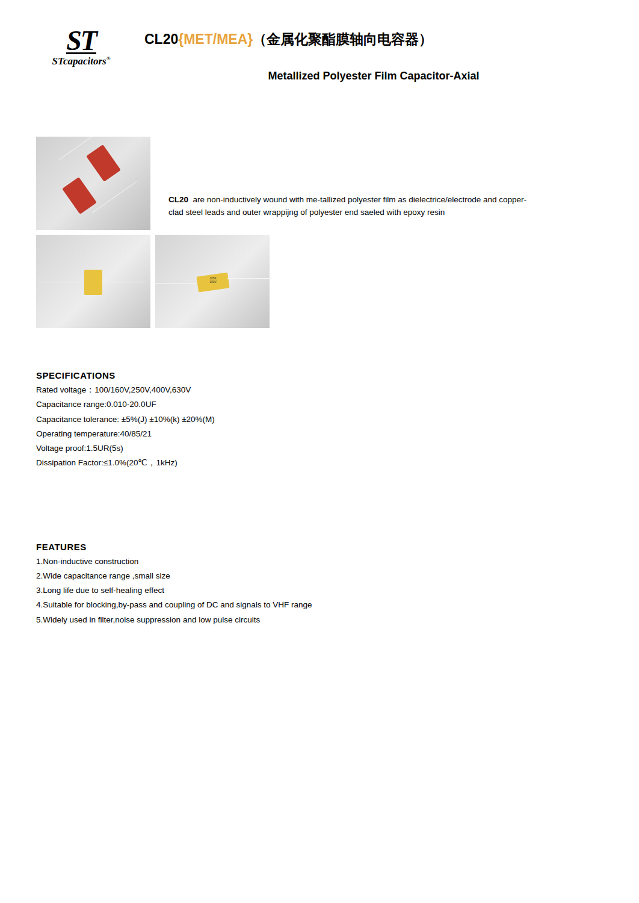ST
STcapacitors®
CL20{MET/MEA}（金属化聚酯膜轴向电容器）
Metallized Polyester Film Capacitor-Axial
CL20 are non-inductively wound with me-tallized polyester film as dielectrice/electrode and copper-clad steel leads and outer wrappijng of polyester end saeled with epoxy resin
105K
100V
SPECIFICATIONS
Rated voltage：100/160V,250V,400V,630V
Capacitance range:0.010-20.0UF
Capacitance tolerance: ±5%(J) ±10%(k) ±20%(M)
Operating temperature:40/85/21
Voltage proof:1.5UR(5s)
Dissipation Factor:≤1.0%(20℃，1kHz)
FEATURES
1.Non-inductive construction
2.Wide capacitance range ,small size
3.Long life due to self-healing effect
4.Suitable for blocking,by-pass and coupling of DC and signals to VHF range
5.Widely used in filter,noise suppression and low pulse circuits